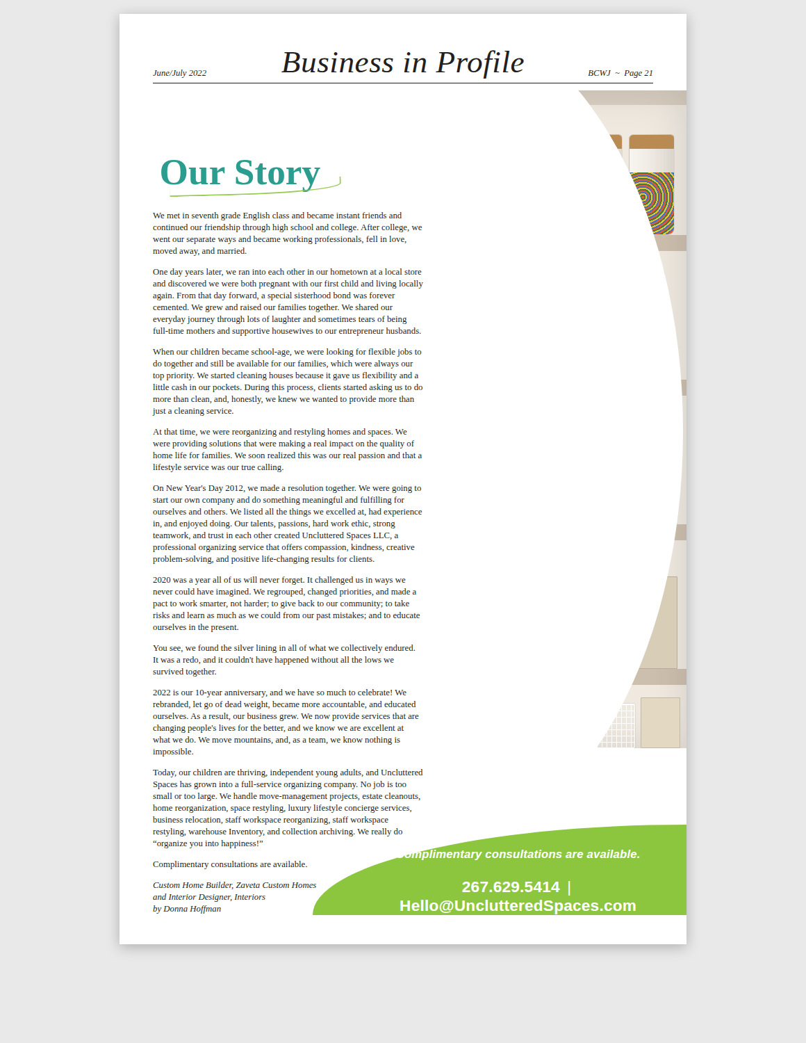June/July 2022
Business in Profile
BCWJ ~ Page 21
NUTS
NUTS
NUTS
nuts nuts
COOKIES
BARS
CONDIMENTS
Croutons
CONDIM
sweets
Complimentary consultations are available.
267.629.5414 | Hello@UnclutteredSpaces.com
Our Story
We met in seventh grade English class and became instant friends and continued our friendship through high school and college. After college, we went our separate ways and became working professionals, fell in love, moved away, and married.
One day years later, we ran into each other in our hometown at a local store and discovered we were both pregnant with our first child and living locally again. From that day forward, a special sisterhood bond was forever cemented. We grew and raised our families together. We shared our everyday journey through lots of laughter and sometimes tears of being full-time mothers and supportive housewives to our entrepreneur husbands.
When our children became school-age, we were looking for flexible jobs to do together and still be available for our families, which were always our top priority. We started cleaning houses because it gave us flexibility and a little cash in our pockets. During this process, clients started asking us to do more than clean, and, honestly, we knew we wanted to provide more than just a cleaning service.
At that time, we were reorganizing and restyling homes and spaces. We were providing solutions that were making a real impact on the quality of home life for families. We soon realized this was our real passion and that a lifestyle service was our true calling.
On New Year's Day 2012, we made a resolution together. We were going to start our own company and do something meaningful and fulfilling for ourselves and others. We listed all the things we excelled at, had experience in, and enjoyed doing. Our talents, passions, hard work ethic, strong teamwork, and trust in each other created Uncluttered Spaces LLC, a professional organizing service that offers compassion, kindness, creative problem-solving, and positive life-changing results for clients.
2020 was a year all of us will never forget. It challenged us in ways we never could have imagined. We regrouped, changed priorities, and made a pact to work smarter, not harder; to give back to our community; to take risks and learn as much as we could from our past mistakes; and to educate ourselves in the present.
You see, we found the silver lining in all of what we collectively endured. It was a redo, and it couldn't have happened without all the lows we survived together.
2022 is our 10-year anniversary, and we have so much to celebrate! We rebranded, let go of dead weight, became more accountable, and educated ourselves. As a result, our business grew. We now provide services that are changing people's lives for the better, and we know we are excellent at what we do. We move mountains, and, as a team, we know nothing is impossible.
Today, our children are thriving, independent young adults, and Uncluttered Spaces has grown into a full-service organizing company. No job is too small or too large. We handle move-management projects, estate cleanouts, home reorganization, space restyling, luxury lifestyle concierge services, business relocation, staff workspace reorganizing, staff workspace restyling, warehouse Inventory, and collection archiving. We really do “organize you into happiness!”
Complimentary consultations are available.
Custom Home Builder, Zaveta Custom Homes
and Interior Designer, Interiors
by Donna Hoffman